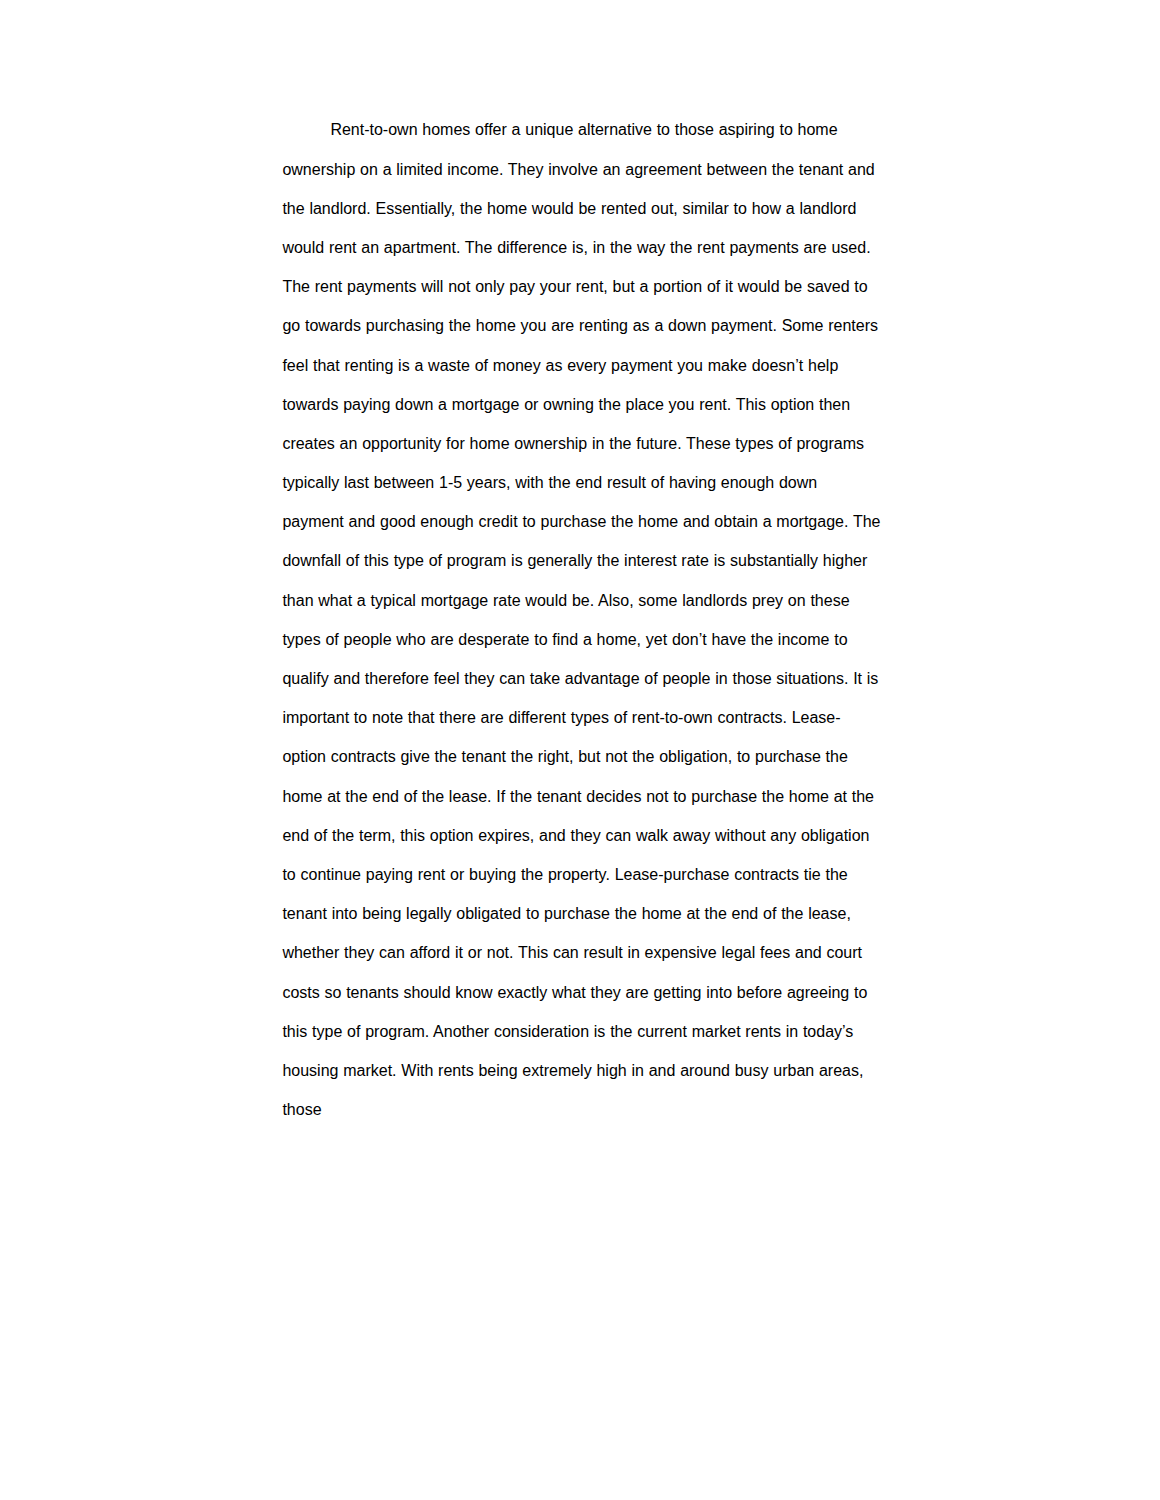Rent-to-own homes offer a unique alternative to those aspiring to home ownership on a limited income. They involve an agreement between the tenant and the landlord. Essentially, the home would be rented out, similar to how a landlord would rent an apartment. The difference is, in the way the rent payments are used. The rent payments will not only pay your rent, but a portion of it would be saved to go towards purchasing the home you are renting as a down payment. Some renters feel that renting is a waste of money as every payment you make doesn’t help towards paying down a mortgage or owning the place you rent. This option then creates an opportunity for home ownership in the future. These types of programs typically last between 1-5 years, with the end result of having enough down payment and good enough credit to purchase the home and obtain a mortgage. The downfall of this type of program is generally the interest rate is substantially higher than what a typical mortgage rate would be. Also, some landlords prey on these types of people who are desperate to find a home, yet don’t have the income to qualify and therefore feel they can take advantage of people in those situations. It is important to note that there are different types of rent-to-own contracts. Lease-option contracts give the tenant the right, but not the obligation, to purchase the home at the end of the lease. If the tenant decides not to purchase the home at the end of the term, this option expires, and they can walk away without any obligation to continue paying rent or buying the property. Lease-purchase contracts tie the tenant into being legally obligated to purchase the home at the end of the lease, whether they can afford it or not. This can result in expensive legal fees and court costs so tenants should know exactly what they are getting into before agreeing to this type of program. Another consideration is the current market rents in today’s housing market. With rents being extremely high in and around busy urban areas, those